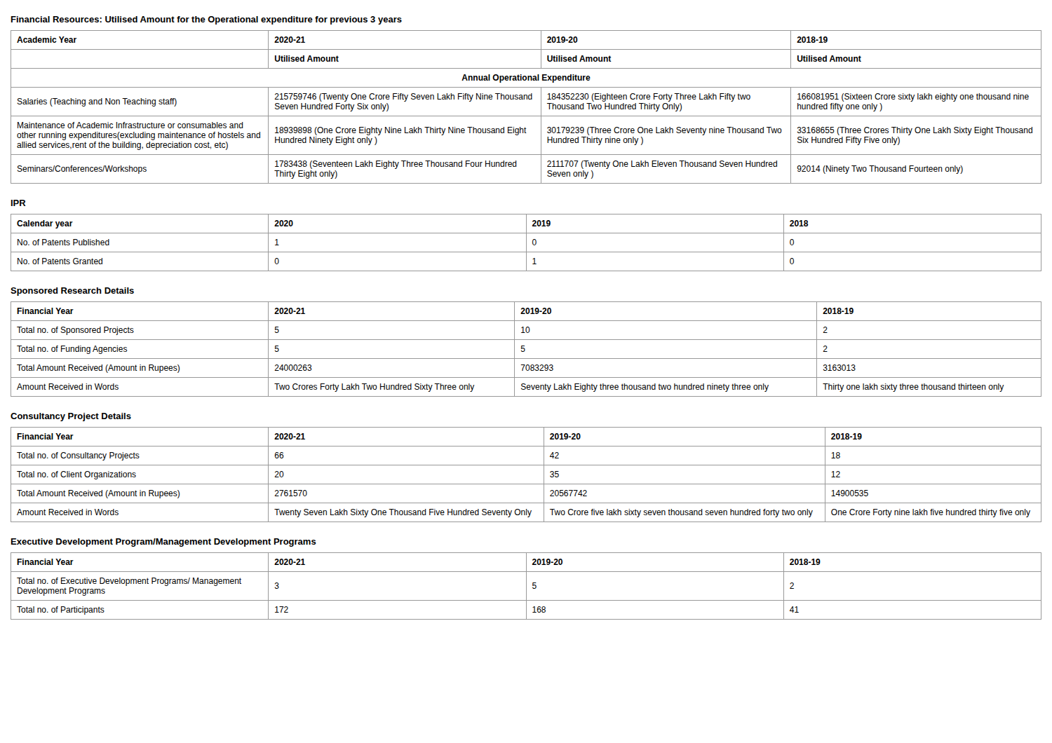Financial Resources: Utilised Amount for the Operational expenditure for previous 3 years
| Academic Year | 2020-21 | 2019-20 | 2018-19 |
| --- | --- | --- | --- |
| | Utilised Amount | Utilised Amount | Utilised Amount |
| Annual Operational Expenditure |
| Salaries (Teaching and Non Teaching staff) | 215759746 (Twenty One Crore Fifty Seven Lakh Fifty Nine Thousand Seven Hundred Forty Six only) | 184352230 (Eighteen Crore Forty Three Lakh Fifty two Thousand Two Hundred Thirty Only) | 166081951 (Sixteen Crore sixty lakh eighty one thousand nine hundred fifty one only ) |
| Maintenance of Academic Infrastructure or consumables and other running expenditures(excluding maintenance of hostels and allied services,rent of the building, depreciation cost, etc) | 18939898 (One Crore Eighty Nine Lakh Thirty Nine Thousand Eight Hundred Ninety Eight only ) | 30179239 (Three Crore One Lakh Seventy nine Thousand Two Hundred Thirty nine only ) | 33168655 (Three Crores Thirty One Lakh Sixty Eight Thousand Six Hundred Fifty Five only) |
| Seminars/Conferences/Workshops | 1783438 (Seventeen Lakh Eighty Three Thousand Four Hundred Thirty Eight only) | 2111707 (Twenty One Lakh Eleven Thousand Seven Hundred Seven only ) | 92014 (Ninety Two Thousand Fourteen only) |
IPR
| Calendar year | 2020 | 2019 | 2018 |
| --- | --- | --- | --- |
| No. of Patents Published | 1 | 0 | 0 |
| No. of Patents Granted | 0 | 1 | 0 |
Sponsored Research Details
| Financial Year | 2020-21 | 2019-20 | 2018-19 |
| --- | --- | --- | --- |
| Total no. of Sponsored Projects | 5 | 10 | 2 |
| Total no. of Funding Agencies | 5 | 5 | 2 |
| Total Amount Received (Amount in Rupees) | 24000263 | 7083293 | 3163013 |
| Amount Received in Words | Two Crores Forty Lakh Two Hundred Sixty Three only | Seventy Lakh Eighty three thousand two hundred ninety three only | Thirty one lakh sixty three thousand thirteen only |
Consultancy Project Details
| Financial Year | 2020-21 | 2019-20 | 2018-19 |
| --- | --- | --- | --- |
| Total no. of Consultancy Projects | 66 | 42 | 18 |
| Total no. of Client Organizations | 20 | 35 | 12 |
| Total Amount Received (Amount in Rupees) | 2761570 | 20567742 | 14900535 |
| Amount Received in Words | Twenty Seven Lakh Sixty One Thousand Five Hundred Seventy Only | Two Crore five lakh sixty seven thousand seven hundred forty two only | One Crore Forty nine lakh five hundred thirty five only |
Executive Development Program/Management Development Programs
| Financial Year | 2020-21 | 2019-20 | 2018-19 |
| --- | --- | --- | --- |
| Total no. of Executive Development Programs/ Management Development Programs | 3 | 5 | 2 |
| Total no. of Participants | 172 | 168 | 41 |